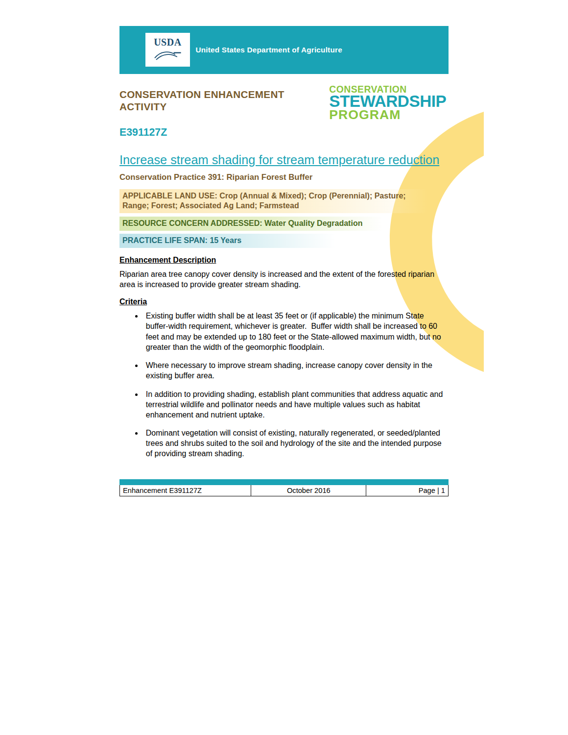USDA
United States Department of Agriculture
Conservation Enhancement Activity
E391127Z
CONSERVATION
STEWARDSHIP
PROGRAM
Increase stream shading for stream temperature reduction
Conservation Practice 391: Riparian Forest Buffer
APPLICABLE LAND USE: Crop (Annual & Mixed); Crop (Perennial); Pasture; Range; Forest; Associated Ag Land; Farmstead
RESOURCE CONCERN ADDRESSED: Water Quality Degradation
PRACTICE LIFE SPAN: 15 Years
Enhancement Description
Riparian area tree canopy cover density is increased and the extent of the forested riparian area is increased to provide greater stream shading.
Criteria
Existing buffer width shall be at least 35 feet or (if applicable) the minimum State buffer-width requirement, whichever is greater. Buffer width shall be increased to 60 feet and may be extended up to 180 feet or the State-allowed maximum width, but no greater than the width of the geomorphic floodplain.
Where necessary to improve stream shading, increase canopy cover density in the existing buffer area.
In addition to providing shading, establish plant communities that address aquatic and terrestrial wildlife and pollinator needs and have multiple values such as habitat enhancement and nutrient uptake.
Dominant vegetation will consist of existing, naturally regenerated, or seeded/planted trees and shrubs suited to the soil and hydrology of the site and the intended purpose of providing stream shading.
| Enhancement E391127Z | October 2016 | Page / 1 |